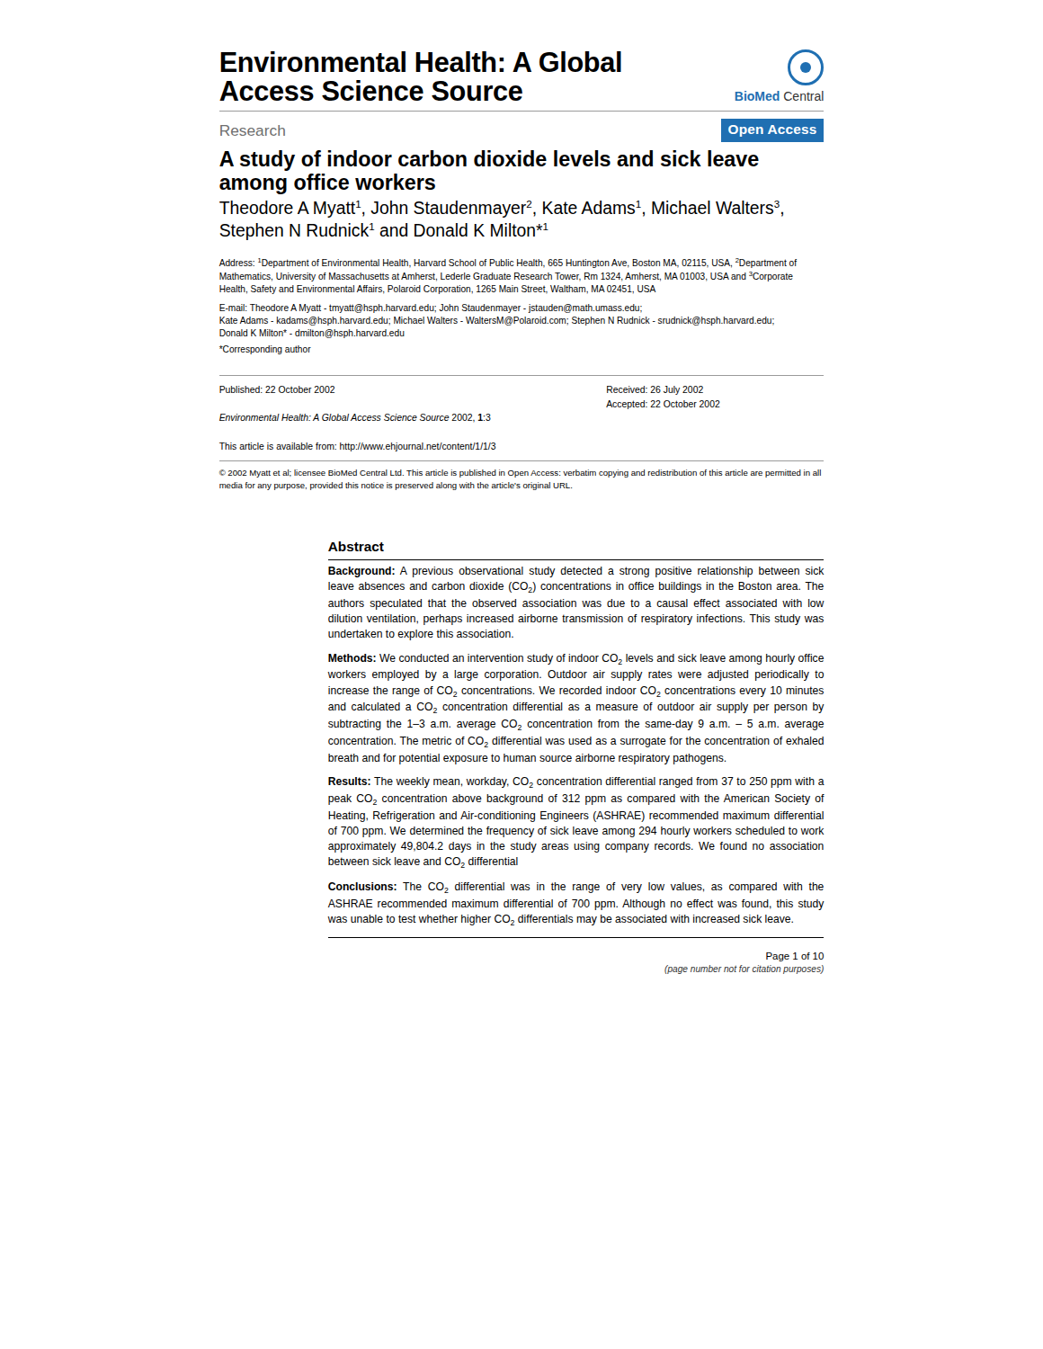Environmental Health: A Global
Access Science Source
BioMed Central
Research
Open Access
A study of indoor carbon dioxide levels and sick leave among office workers
Theodore A Myatt1, John Staudenmayer2, Kate Adams1, Michael Walters3, Stephen N Rudnick1 and Donald K Milton*1
Address: 1Department of Environmental Health, Harvard School of Public Health, 665 Huntington Ave, Boston MA, 02115, USA, 2Department of Mathematics, University of Massachusetts at Amherst, Lederle Graduate Research Tower, Rm 1324, Amherst, MA 01003, USA and 3Corporate Health, Safety and Environmental Affairs, Polaroid Corporation, 1265 Main Street, Waltham, MA 02451, USA
E-mail: Theodore A Myatt - tmyatt@hsph.harvard.edu; John Staudenmayer - jstauden@math.umass.edu;
Kate Adams - kadams@hsph.harvard.edu; Michael Walters - WaltersM@Polaroid.com; Stephen N Rudnick - srudnick@hsph.harvard.edu;
Donald K Milton* - dmilton@hsph.harvard.edu
*Corresponding author
Published: 22 October 2002
Environmental Health: A Global Access Science Source 2002, 1:3
This article is available from: http://www.ehjournal.net/content/1/1/3
Received: 26 July 2002
Accepted: 22 October 2002
© 2002 Myatt et al; licensee BioMed Central Ltd. This article is published in Open Access: verbatim copying and redistribution of this article are permitted in all media for any purpose, provided this notice is preserved along with the article's original URL.
Abstract
Background: A previous observational study detected a strong positive relationship between sick leave absences and carbon dioxide (CO2) concentrations in office buildings in the Boston area. The authors speculated that the observed association was due to a causal effect associated with low dilution ventilation, perhaps increased airborne transmission of respiratory infections. This study was undertaken to explore this association.
Methods: We conducted an intervention study of indoor CO2 levels and sick leave among hourly office workers employed by a large corporation. Outdoor air supply rates were adjusted periodically to increase the range of CO2 concentrations. We recorded indoor CO2 concentrations every 10 minutes and calculated a CO2 concentration differential as a measure of outdoor air supply per person by subtracting the 1–3 a.m. average CO2 concentration from the same-day 9 a.m. – 5 a.m. average concentration. The metric of CO2 differential was used as a surrogate for the concentration of exhaled breath and for potential exposure to human source airborne respiratory pathogens.
Results: The weekly mean, workday, CO2 concentration differential ranged from 37 to 250 ppm with a peak CO2 concentration above background of 312 ppm as compared with the American Society of Heating, Refrigeration and Air-conditioning Engineers (ASHRAE) recommended maximum differential of 700 ppm. We determined the frequency of sick leave among 294 hourly workers scheduled to work approximately 49,804.2 days in the study areas using company records. We found no association between sick leave and CO2 differential
Conclusions: The CO2 differential was in the range of very low values, as compared with the ASHRAE recommended maximum differential of 700 ppm. Although no effect was found, this study was unable to test whether higher CO2 differentials may be associated with increased sick leave.
Page 1 of 10
(page number not for citation purposes)